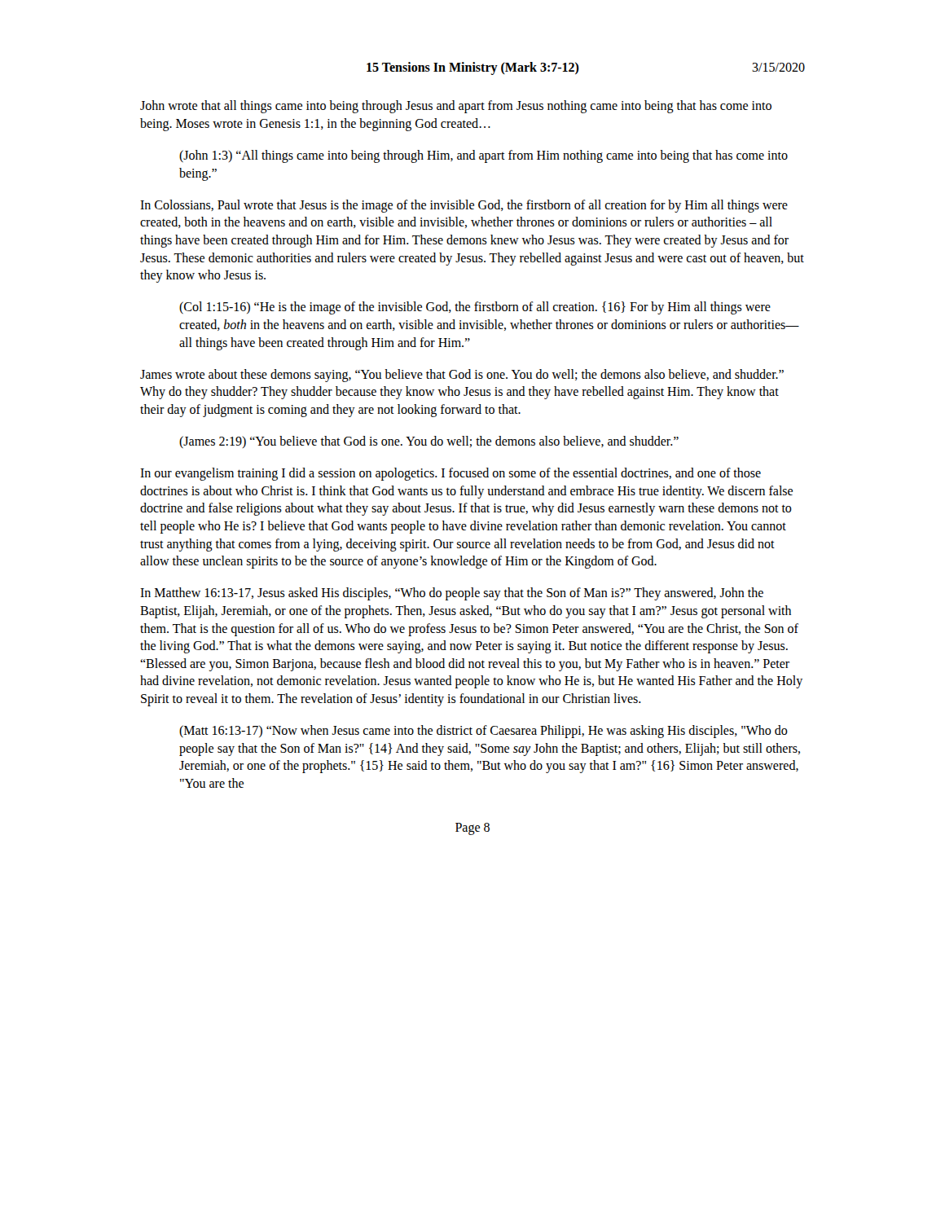15 Tensions In Ministry (Mark 3:7-12)
3/15/2020
John wrote that all things came into being through Jesus and apart from Jesus nothing came into being that has come into being. Moses wrote in Genesis 1:1, in the beginning God created…
(John 1:3) “All things came into being through Him, and apart from Him nothing came into being that has come into being.”
In Colossians, Paul wrote that Jesus is the image of the invisible God, the firstborn of all creation for by Him all things were created, both in the heavens and on earth, visible and invisible, whether thrones or dominions or rulers or authorities – all things have been created through Him and for Him. These demons knew who Jesus was. They were created by Jesus and for Jesus. These demonic authorities and rulers were created by Jesus. They rebelled against Jesus and were cast out of heaven, but they know who Jesus is.
(Col 1:15-16) “He is the image of the invisible God, the firstborn of all creation. {16} For by Him all things were created, both in the heavens and on earth, visible and invisible, whether thrones or dominions or rulers or authorities—all things have been created through Him and for Him.”
James wrote about these demons saying, “You believe that God is one. You do well; the demons also believe, and shudder.” Why do they shudder? They shudder because they know who Jesus is and they have rebelled against Him. They know that their day of judgment is coming and they are not looking forward to that.
(James 2:19) “You believe that God is one. You do well; the demons also believe, and shudder.”
In our evangelism training I did a session on apologetics. I focused on some of the essential doctrines, and one of those doctrines is about who Christ is. I think that God wants us to fully understand and embrace His true identity. We discern false doctrine and false religions about what they say about Jesus. If that is true, why did Jesus earnestly warn these demons not to tell people who He is? I believe that God wants people to have divine revelation rather than demonic revelation. You cannot trust anything that comes from a lying, deceiving spirit. Our source all revelation needs to be from God, and Jesus did not allow these unclean spirits to be the source of anyone’s knowledge of Him or the Kingdom of God.
In Matthew 16:13-17, Jesus asked His disciples, “Who do people say that the Son of Man is?” They answered, John the Baptist, Elijah, Jeremiah, or one of the prophets. Then, Jesus asked, “But who do you say that I am?” Jesus got personal with them. That is the question for all of us. Who do we profess Jesus to be? Simon Peter answered, “You are the Christ, the Son of the living God.” That is what the demons were saying, and now Peter is saying it. But notice the different response by Jesus. “Blessed are you, Simon Barjona, because flesh and blood did not reveal this to you, but My Father who is in heaven.” Peter had divine revelation, not demonic revelation. Jesus wanted people to know who He is, but He wanted His Father and the Holy Spirit to reveal it to them. The revelation of Jesus’ identity is foundational in our Christian lives.
(Matt 16:13-17) “Now when Jesus came into the district of Caesarea Philippi, He was asking His disciples, "Who do people say that the Son of Man is?" {14} And they said, "Some say John the Baptist; and others, Elijah; but still others, Jeremiah, or one of the prophets." {15} He said to them, "But who do you say that I am?" {16} Simon Peter answered, "You are the
Page 8